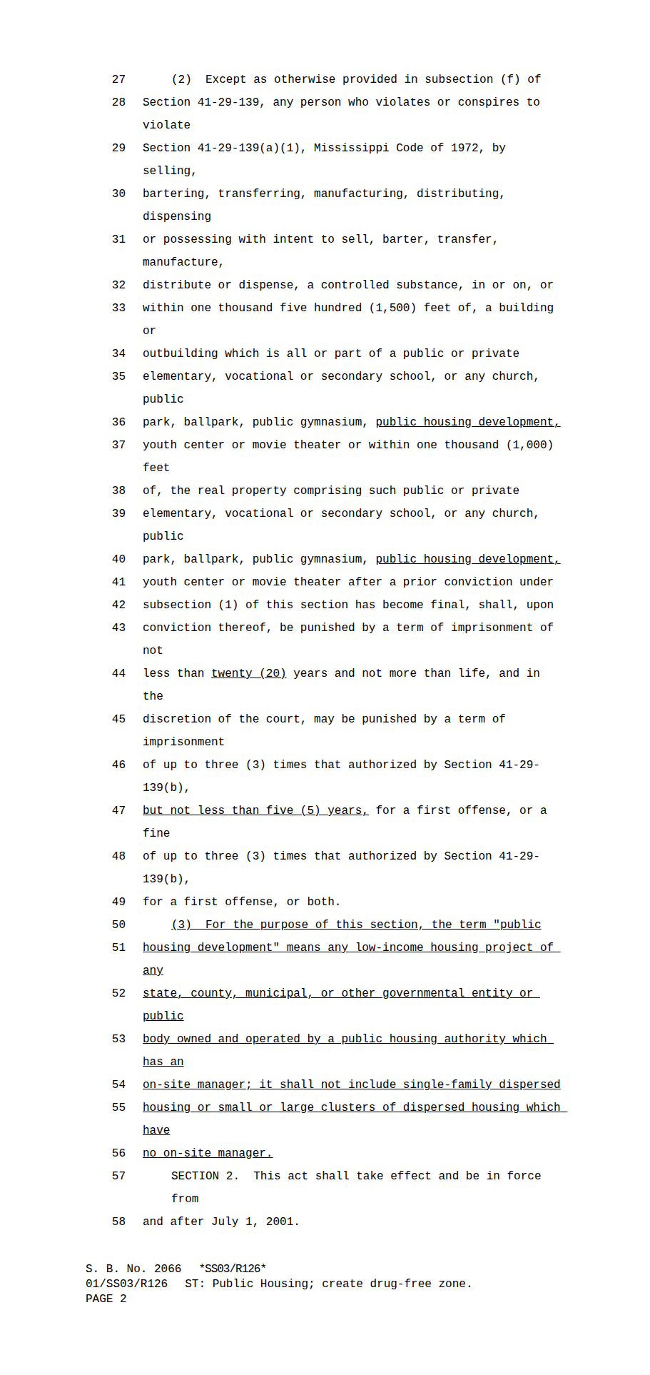27(2) Except as otherwise provided in subsection (f) of
28 Section 41-29-139, any person who violates or conspires to violate
29 Section 41-29-139(a)(1), Mississippi Code of 1972, by selling,
30 bartering, transferring, manufacturing, distributing, dispensing
31 or possessing with intent to sell, barter, transfer, manufacture,
32 distribute or dispense, a controlled substance, in or on, or
33 within one thousand five hundred (1,500) feet of, a building or
34 outbuilding which is all or part of a public or private
35 elementary, vocational or secondary school, or any church, public
36 park, ballpark, public gymnasium, public housing development,
37 youth center or movie theater or within one thousand (1,000) feet
38 of, the real property comprising such public or private
39 elementary, vocational or secondary school, or any church, public
40 park, ballpark, public gymnasium, public housing development,
41 youth center or movie theater after a prior conviction under
42 subsection (1) of this section has become final, shall, upon
43 conviction thereof, be punished by a term of imprisonment of not
44 less than twenty (20) years and not more than life, and in the
45 discretion of the court, may be punished by a term of imprisonment
46 of up to three (3) times that authorized by Section 41-29-139(b),
47 but not less than five (5) years, for a first offense, or a fine
48 of up to three (3) times that authorized by Section 41-29-139(b),
49 for a first offense, or both.
50(3) For the purpose of this section, the term "public
51 housing development" means any low-income housing project of any
52 state, county, municipal, or other governmental entity or public
53 body owned and operated by a public housing authority which has an
54 on-site manager; it shall not include single-family dispersed
55 housing or small or large clusters of dispersed housing which have
56 no on-site manager.
57 SECTION 2. This act shall take effect and be in force from
58 and after July 1, 2001.
S. B. No. 2066 *SS03/R126*
01/SS03/R126 ST: Public Housing; create drug-free zone.
PAGE 2